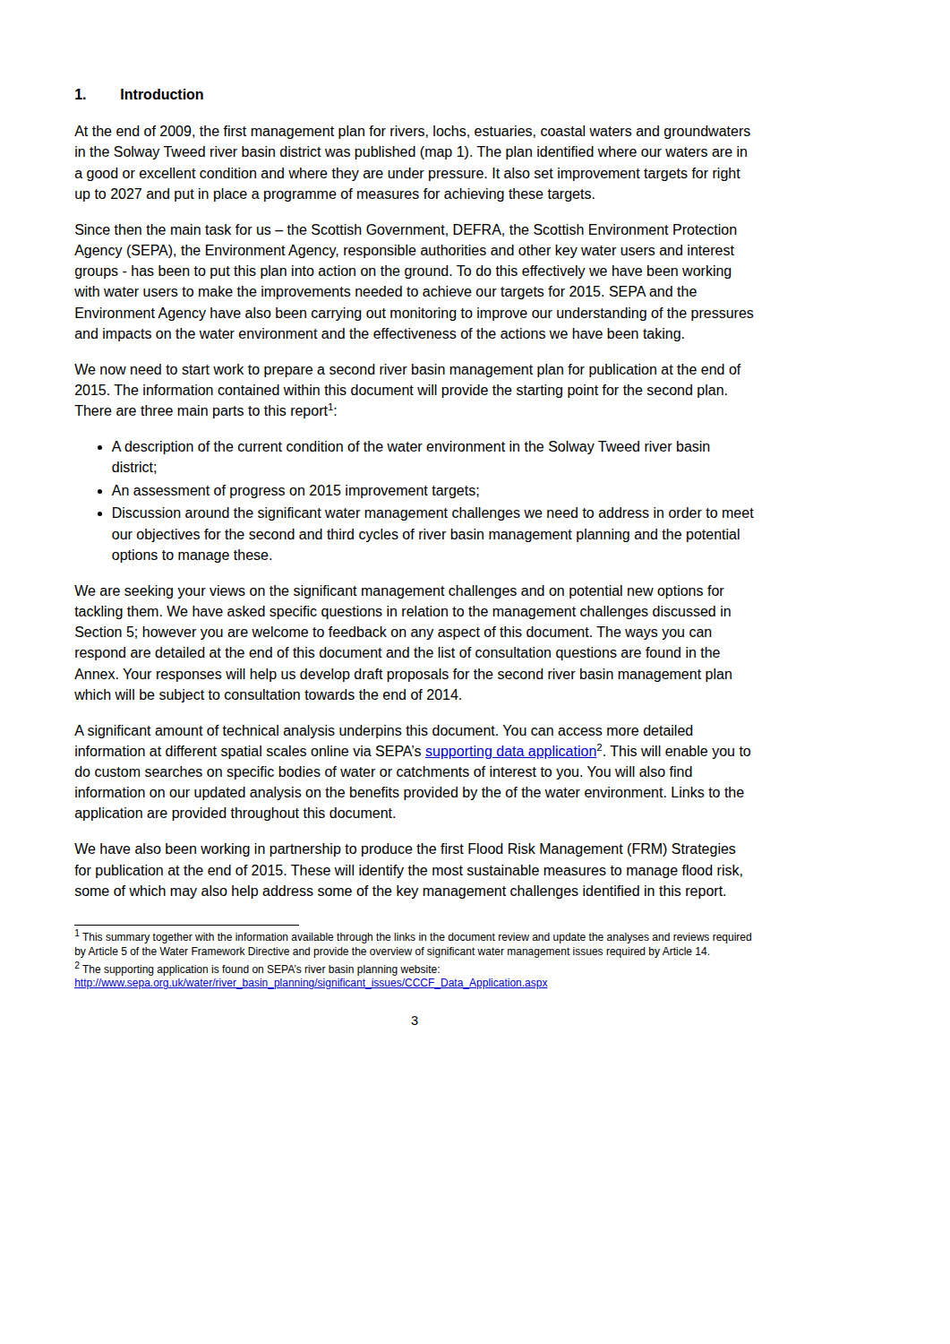1. Introduction
At the end of 2009, the first management plan for rivers, lochs, estuaries, coastal waters and groundwaters in the Solway Tweed river basin district was published (map 1). The plan identified where our waters are in a good or excellent condition and where they are under pressure. It also set improvement targets for right up to 2027 and put in place a programme of measures for achieving these targets.
Since then the main task for us – the Scottish Government, DEFRA, the Scottish Environment Protection Agency (SEPA), the Environment Agency, responsible authorities and other key water users and interest groups - has been to put this plan into action on the ground. To do this effectively we have been working with water users to make the improvements needed to achieve our targets for 2015. SEPA and the Environment Agency have also been carrying out monitoring to improve our understanding of the pressures and impacts on the water environment and the effectiveness of the actions we have been taking.
We now need to start work to prepare a second river basin management plan for publication at the end of 2015. The information contained within this document will provide the starting point for the second plan. There are three main parts to this report1:
A description of the current condition of the water environment in the Solway Tweed river basin district;
An assessment of progress on 2015 improvement targets;
Discussion around the significant water management challenges we need to address in order to meet our objectives for the second and third cycles of river basin management planning and the potential options to manage these.
We are seeking your views on the significant management challenges and on potential new options for tackling them. We have asked specific questions in relation to the management challenges discussed in Section 5; however you are welcome to feedback on any aspect of this document. The ways you can respond are detailed at the end of this document and the list of consultation questions are found in the Annex. Your responses will help us develop draft proposals for the second river basin management plan which will be subject to consultation towards the end of 2014.
A significant amount of technical analysis underpins this document. You can access more detailed information at different spatial scales online via SEPA’s supporting data application2. This will enable you to do custom searches on specific bodies of water or catchments of interest to you. You will also find information on our updated analysis on the benefits provided by the of the water environment. Links to the application are provided throughout this document.
We have also been working in partnership to produce the first Flood Risk Management (FRM) Strategies for publication at the end of 2015. These will identify the most sustainable measures to manage flood risk, some of which may also help address some of the key management challenges identified in this report.
1 This summary together with the information available through the links in the document review and update the analyses and reviews required by Article 5 of the Water Framework Directive and provide the overview of significant water management issues required by Article 14.
2 The supporting application is found on SEPA’s river basin planning website:
http://www.sepa.org.uk/water/river_basin_planning/significant_issues/CCCF_Data_Application.aspx
3